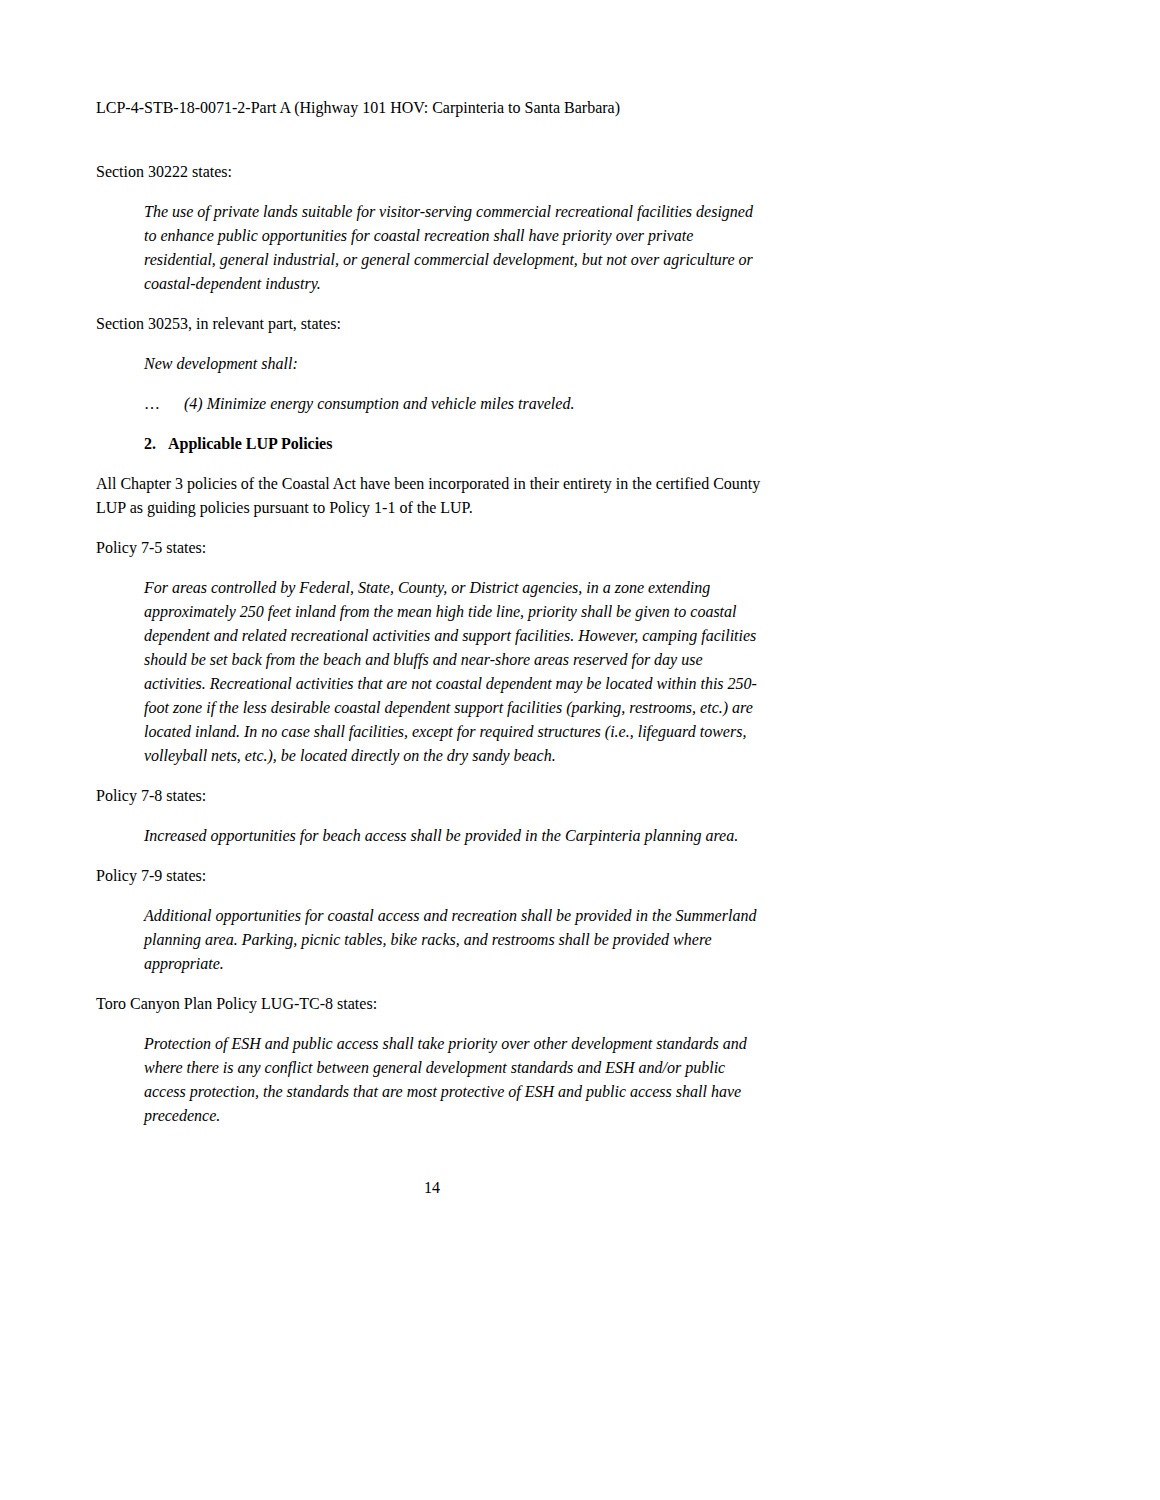LCP-4-STB-18-0071-2-Part A (Highway 101 HOV: Carpinteria to Santa Barbara)
Section 30222 states:
The use of private lands suitable for visitor-serving commercial recreational facilities designed to enhance public opportunities for coastal recreation shall have priority over private residential, general industrial, or general commercial development, but not over agriculture or coastal-dependent industry.
Section 30253, in relevant part, states:
New development shall:
… (4) Minimize energy consumption and vehicle miles traveled.
2. Applicable LUP Policies
All Chapter 3 policies of the Coastal Act have been incorporated in their entirety in the certified County LUP as guiding policies pursuant to Policy 1-1 of the LUP.
Policy 7-5 states:
For areas controlled by Federal, State, County, or District agencies, in a zone extending approximately 250 feet inland from the mean high tide line, priority shall be given to coastal dependent and related recreational activities and support facilities. However, camping facilities should be set back from the beach and bluffs and near-shore areas reserved for day use activities. Recreational activities that are not coastal dependent may be located within this 250-foot zone if the less desirable coastal dependent support facilities (parking, restrooms, etc.) are located inland. In no case shall facilities, except for required structures (i.e., lifeguard towers, volleyball nets, etc.), be located directly on the dry sandy beach.
Policy 7-8 states:
Increased opportunities for beach access shall be provided in the Carpinteria planning area.
Policy 7-9 states:
Additional opportunities for coastal access and recreation shall be provided in the Summerland planning area. Parking, picnic tables, bike racks, and restrooms shall be provided where appropriate.
Toro Canyon Plan Policy LUG-TC-8 states:
Protection of ESH and public access shall take priority over other development standards and where there is any conflict between general development standards and ESH and/or public access protection, the standards that are most protective of ESH and public access shall have precedence.
14